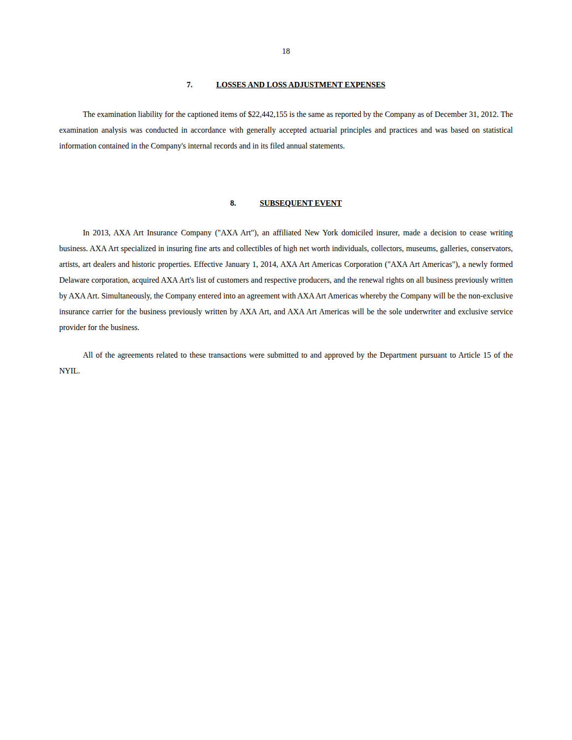18
7. LOSSES AND LOSS ADJUSTMENT EXPENSES
The examination liability for the captioned items of $22,442,155 is the same as reported by the Company as of December 31, 2012. The examination analysis was conducted in accordance with generally accepted actuarial principles and practices and was based on statistical information contained in the Company's internal records and in its filed annual statements.
8. SUBSEQUENT EVENT
In 2013, AXA Art Insurance Company ("AXA Art"), an affiliated New York domiciled insurer, made a decision to cease writing business. AXA Art specialized in insuring fine arts and collectibles of high net worth individuals, collectors, museums, galleries, conservators, artists, art dealers and historic properties. Effective January 1, 2014, AXA Art Americas Corporation ("AXA Art Americas"), a newly formed Delaware corporation, acquired AXA Art's list of customers and respective producers, and the renewal rights on all business previously written by AXA Art. Simultaneously, the Company entered into an agreement with AXA Art Americas whereby the Company will be the non-exclusive insurance carrier for the business previously written by AXA Art, and AXA Art Americas will be the sole underwriter and exclusive service provider for the business.
All of the agreements related to these transactions were submitted to and approved by the Department pursuant to Article 15 of the NYIL.